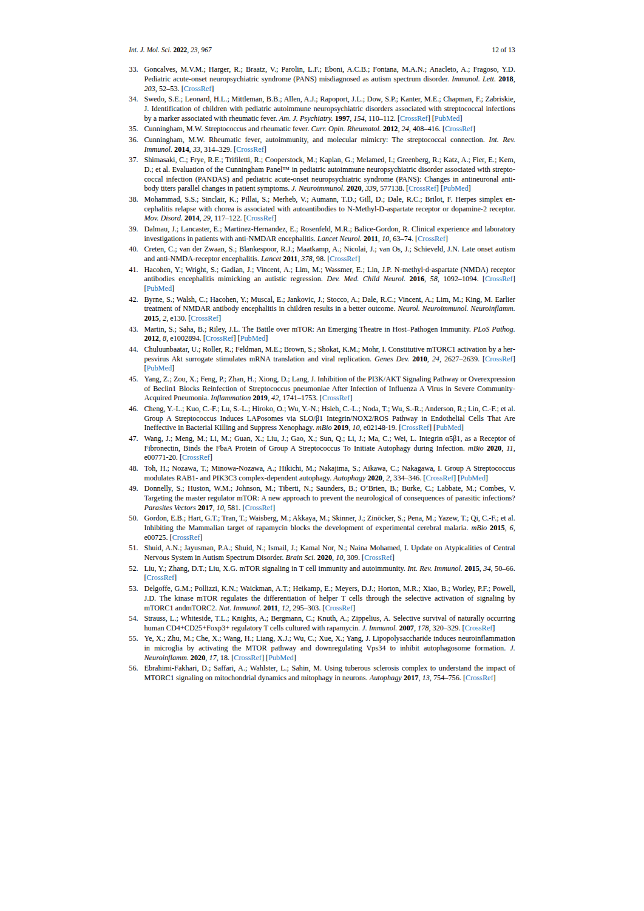Int. J. Mol. Sci. 2022, 23, 967 12 of 13
Goncalves, M.V.M.; Harger, R.; Braatz, V.; Parolin, L.F.; Eboni, A.C.B.; Fontana, M.A.N.; Anacleto, A.; Fragoso, Y.D. Pediatric acute-onset neuropsychiatric syndrome (PANS) misdiagnosed as autism spectrum disorder. Immunol. Lett. 2018, 203, 52–53. [CrossRef]
Swedo, S.E.; Leonard, H.L.; Mittleman, B.B.; Allen, A.J.; Rapoport, J.L.; Dow, S.P.; Kanter, M.E.; Chapman, F.; Zabriskie, J. Identification of children with pediatric autoimmune neuropsychiatric disorders associated with streptococcal infections by a marker associated with rheumatic fever. Am. J. Psychiatry. 1997, 154, 110–112. [CrossRef] [PubMed]
Cunningham, M.W. Streptococcus and rheumatic fever. Curr. Opin. Rheumatol. 2012, 24, 408–416. [CrossRef]
Cunningham, M.W. Rheumatic fever, autoimmunity, and molecular mimicry: The streptococcal connection. Int. Rev. Immunol. 2014, 33, 314–329. [CrossRef]
Shimasaki, C.; Frye, R.E.; Trifiletti, R.; Cooperstock, M.; Kaplan, G.; Melamed, I.; Greenberg, R.; Katz, A.; Fier, E.; Kem, D.; et al. Evaluation of the Cunningham Panel™ in pediatric autoimmune neuropsychiatric disorder associated with streptococcal infection (PANDAS) and pediatric acute-onset neuropsychiatric syndrome (PANS): Changes in antineuronal antibody titers parallel changes in patient symptoms. J. Neuroimmunol. 2020, 339, 577138. [CrossRef] [PubMed]
Mohammad, S.S.; Sinclair, K.; Pillai, S.; Merheb, V.; Aumann, T.D.; Gill, D.; Dale, R.C.; Brilot, F. Herpes simplex encephalitis relapse with chorea is associated with autoantibodies to N-Methyl-D-aspartate receptor or dopamine-2 receptor. Mov. Disord. 2014, 29, 117–122. [CrossRef]
Dalmau, J.; Lancaster, E.; Martinez-Hernandez, E.; Rosenfeld, M.R.; Balice-Gordon, R. Clinical experience and laboratory investigations in patients with anti-NMDAR encephalitis. Lancet Neurol. 2011, 10, 63–74. [CrossRef]
Creten, C.; van der Zwaan, S.; Blankespoor, R.J.; Maatkamp, A.; Nicolai, J.; van Os, J.; Schieveld, J.N. Late onset autism and anti-NMDA-receptor encephalitis. Lancet 2011, 378, 98. [CrossRef]
Hacohen, Y.; Wright, S.; Gadian, J.; Vincent, A.; Lim, M.; Wassmer, E.; Lin, J.P. N-methyl-d-aspartate (NMDA) receptor antibodies encephalitis mimicking an autistic regression. Dev. Med. Child Neurol. 2016, 58, 1092–1094. [CrossRef] [PubMed]
Byrne, S.; Walsh, C.; Hacohen, Y.; Muscal, E.; Jankovic, J.; Stocco, A.; Dale, R.C.; Vincent, A.; Lim, M.; King, M. Earlier treatment of NMDAR antibody encephalitis in children results in a better outcome. Neurol. Neuroimmunol. Neuroinflamm. 2015, 2, e130. [CrossRef]
Martin, S.; Saha, B.; Riley, J.L. The Battle over mTOR: An Emerging Theatre in Host–Pathogen Immunity. PLoS Pathog. 2012, 8, e1002894. [CrossRef] [PubMed]
Chuluunbaatar, U.; Roller, R.; Feldman, M.E.; Brown, S.; Shokat, K.M.; Mohr, I. Constitutive mTORC1 activation by a herpesvirus Akt surrogate stimulates mRNA translation and viral replication. Genes Dev. 2010, 24, 2627–2639. [CrossRef] [PubMed]
Yang, Z.; Zou, X.; Feng, P.; Zhan, H.; Xiong, D.; Lang, J. Inhibition of the PI3K/AKT Signaling Pathway or Overexpression of Beclin1 Blocks Reinfection of Streptococcus pneumoniae After Infection of Influenza A Virus in Severe Community-Acquired Pneumonia. Inflammation 2019, 42, 1741–1753. [CrossRef]
Cheng, Y.-L.; Kuo, C.-F.; Lu, S.-L.; Hiroko, O.; Wu, Y.-N.; Hsieh, C.-L.; Noda, T.; Wu, S.-R.; Anderson, R.; Lin, C.-F.; et al. Group A Streptococcus Induces LAPosomes via SLO/β1 Integrin/NOX2/ROS Pathway in Endothelial Cells That Are Ineffective in Bacterial Killing and Suppress Xenophagy. mBio 2019, 10, e02148-19. [CrossRef] [PubMed]
Wang, J.; Meng, M.; Li, M.; Guan, X.; Liu, J.; Gao, X.; Sun, Q.; Li, J.; Ma, C.; Wei, L. Integrin α5β1, as a Receptor of Fibronectin, Binds the FbaA Protein of Group A Streptococcus To Initiate Autophagy during Infection. mBio 2020, 11, e00771-20. [CrossRef]
Toh, H.; Nozawa, T.; Minowa-Nozawa, A.; Hikichi, M.; Nakajima, S.; Aikawa, C.; Nakagawa, I. Group A Streptococcus modulates RAB1- and PIK3C3 complex-dependent autophagy. Autophagy 2020, 2, 334–346. [CrossRef] [PubMed]
Donnelly, S.; Huston, W.M.; Johnson, M.; Tiberti, N.; Saunders, B.; O’Brien, B.; Burke, C.; Labbate, M.; Combes, V. Targeting the master regulator mTOR: A new approach to prevent the neurological of consequences of parasitic infections? Parasites Vectors 2017, 10, 581. [CrossRef]
Gordon, E.B.; Hart, G.T.; Tran, T.; Waisberg, M.; Akkaya, M.; Skinner, J.; Zinöcker, S.; Pena, M.; Yazew, T.; Qi, C.-F.; et al. Inhibiting the Mammalian target of rapamycin blocks the development of experimental cerebral malaria. mBio 2015, 6, e00725. [CrossRef]
Shuid, A.N.; Jayusman, P.A.; Shuid, N.; Ismail, J.; Kamal Nor, N.; Naina Mohamed, I. Update on Atypicalities of Central Nervous System in Autism Spectrum Disorder. Brain Sci. 2020, 10, 309. [CrossRef]
Liu, Y.; Zhang, D.T.; Liu, X.G. mTOR signaling in T cell immunity and autoimmunity. Int. Rev. Immunol. 2015, 34, 50–66. [CrossRef]
Delgoffe, G.M.; Pollizzi, K.N.; Waickman, A.T.; Heikamp, E.; Meyers, D.J.; Horton, M.R.; Xiao, B.; Worley, P.F.; Powell, J.D. The kinase mTOR regulates the differentiation of helper T cells through the selective activation of signaling by mTORC1 andmTORC2. Nat. Immunol. 2011, 12, 295–303. [CrossRef]
Strauss, L.; Whiteside, T.L.; Knights, A.; Bergmann, C.; Knuth, A.; Zippelius, A. Selective survival of naturally occurring human CD4+CD25+Foxp3+ regulatory T cells cultured with rapamycin. J. Immunol. 2007, 178, 320–329. [CrossRef]
Ye, X.; Zhu, M.; Che, X.; Wang, H.; Liang, X.J.; Wu, C.; Xue, X.; Yang, J. Lipopolysaccharide induces neuroinflammation in microglia by activating the MTOR pathway and downregulating Vps34 to inhibit autophagosome formation. J. Neuroinflamm. 2020, 17, 18. [CrossRef] [PubMed]
Ebrahimi-Fakhari, D.; Saffari, A.; Wahlster, L.; Sahin, M. Using tuberous sclerosis complex to understand the impact of MTORC1 signaling on mitochondrial dynamics and mitophagy in neurons. Autophagy 2017, 13, 754–756. [CrossRef]